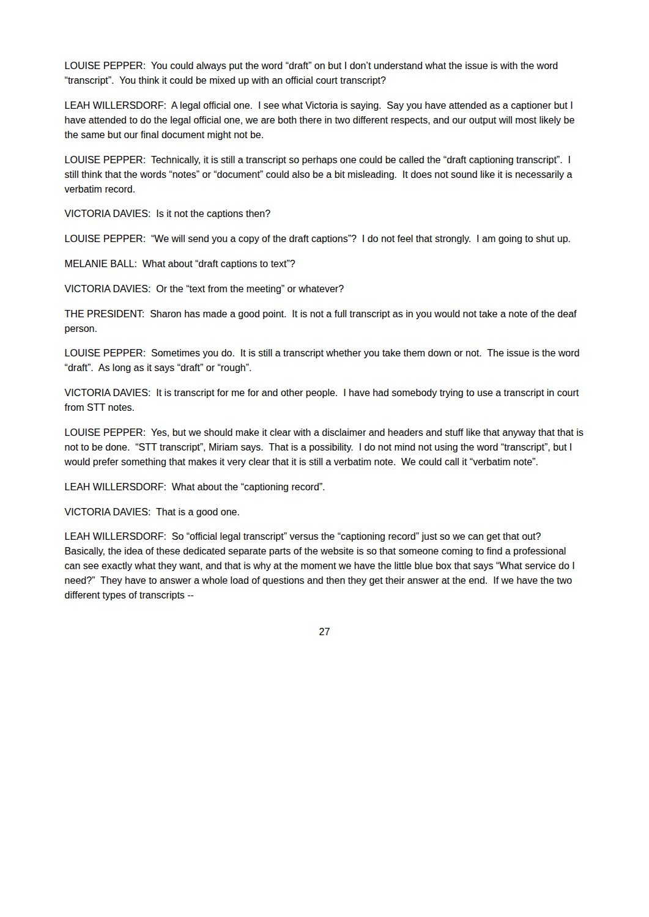LOUISE PEPPER: You could always put the word “draft” on but I don’t understand what the issue is with the word “transcript”. You think it could be mixed up with an official court transcript?
LEAH WILLERSDORF: A legal official one. I see what Victoria is saying. Say you have attended as a captioner but I have attended to do the legal official one, we are both there in two different respects, and our output will most likely be the same but our final document might not be.
LOUISE PEPPER: Technically, it is still a transcript so perhaps one could be called the “draft captioning transcript”. I still think that the words “notes” or “document” could also be a bit misleading. It does not sound like it is necessarily a verbatim record.
VICTORIA DAVIES: Is it not the captions then?
LOUISE PEPPER: “We will send you a copy of the draft captions”? I do not feel that strongly. I am going to shut up.
MELANIE BALL: What about “draft captions to text”?
VICTORIA DAVIES: Or the “text from the meeting” or whatever?
THE PRESIDENT: Sharon has made a good point. It is not a full transcript as in you would not take a note of the deaf person.
LOUISE PEPPER: Sometimes you do. It is still a transcript whether you take them down or not. The issue is the word “draft”. As long as it says “draft” or “rough”.
VICTORIA DAVIES: It is transcript for me for and other people. I have had somebody trying to use a transcript in court from STT notes.
LOUISE PEPPER: Yes, but we should make it clear with a disclaimer and headers and stuff like that anyway that that is not to be done. “STT transcript”, Miriam says. That is a possibility. I do not mind not using the word “transcript”, but I would prefer something that makes it very clear that it is still a verbatim note. We could call it “verbatim note”.
LEAH WILLERSDORF: What about the “captioning record”.
VICTORIA DAVIES: That is a good one.
LEAH WILLERSDORF: So “official legal transcript” versus the “captioning record” just so we can get that out? Basically, the idea of these dedicated separate parts of the website is so that someone coming to find a professional can see exactly what they want, and that is why at the moment we have the little blue box that says “What service do I need?” They have to answer a whole load of questions and then they get their answer at the end. If we have the two different types of transcripts --
27